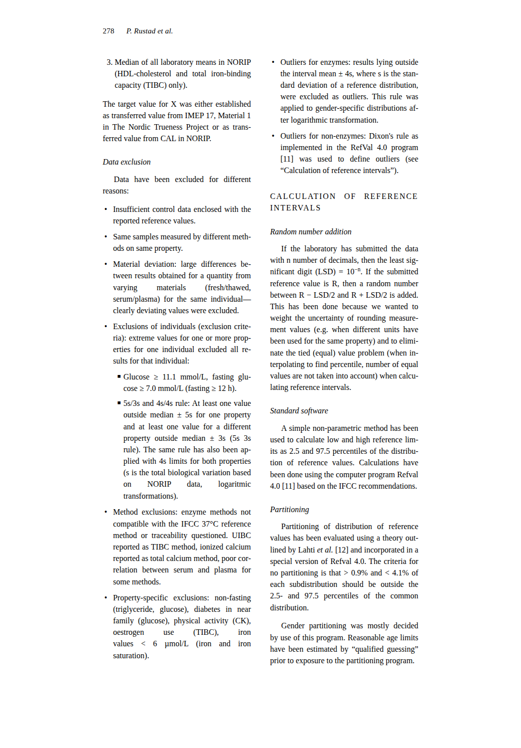278 P. Rustad et al.
Median of all laboratory means in NORIP (HDL-cholesterol and total iron-binding capacity (TIBC) only).
The target value for X was either established as transferred value from IMEP 17, Material 1 in The Nordic Trueness Project or as transferred value from CAL in NORIP.
Data exclusion
Data have been excluded for different reasons:
Insufficient control data enclosed with the reported reference values.
Same samples measured by different methods on same property.
Material deviation: large differences between results obtained for a quantity from varying materials (fresh/thawed, serum/plasma) for the same individual—clearly deviating values were excluded.
Exclusions of individuals (exclusion criteria): extreme values for one or more properties for one individual excluded all results for that individual:
Glucose ≥ 11.1 mmol/L, fasting glucose ≥ 7.0 mmol/L (fasting ≥ 12 h).
5s/3s and 4s/4s rule: At least one value outside median ± 5s for one property and at least one value for a different property outside median ± 3s (5s 3s rule). The same rule has also been applied with 4s limits for both properties (s is the total biological variation based on NORIP data, logaritmic transformations).
Method exclusions: enzyme methods not compatible with the IFCC 37°C reference method or traceability questioned. UIBC reported as TIBC method, ionized calcium reported as total calcium method, poor correlation between serum and plasma for some methods.
Property-specific exclusions: non-fasting (triglyceride, glucose), diabetes in near family (glucose), physical activity (CK), oestrogen use (TIBC), iron values < 6 µmol/L (iron and iron saturation).
Outliers for enzymes: results lying outside the interval mean ± 4s, where s is the standard deviation of a reference distribution, were excluded as outliers. This rule was applied to gender-specific distributions after logarithmic transformation.
Outliers for non-enzymes: Dixon's rule as implemented in the RefVal 4.0 program [11] was used to define outliers (see “Calculation of reference intervals”).
Calculation of reference intervals
Random number addition
If the laboratory has submitted the data with n number of decimals, then the least significant digit (LSD) = 10−n. If the submitted reference value is R, then a random number between R − LSD/2 and R + LSD/2 is added. This has been done because we wanted to weight the uncertainty of rounding measurement values (e.g. when different units have been used for the same property) and to eliminate the tied (equal) value problem (when interpolating to find percentile, number of equal values are not taken into account) when calculating reference intervals.
Standard software
A simple non-parametric method has been used to calculate low and high reference limits as 2.5 and 97.5 percentiles of the distribution of reference values. Calculations have been done using the computer program Refval 4.0 [11] based on the IFCC recommendations.
Partitioning
Partitioning of distribution of reference values has been evaluated using a theory outlined by Lahti et al. [12] and incorporated in a special version of Refval 4.0. The criteria for no partitioning is that > 0.9% and < 4.1% of each subdistribution should be outside the 2.5- and 97.5 percentiles of the common distribution.
Gender partitioning was mostly decided by use of this program. Reasonable age limits have been estimated by “qualified guessing” prior to exposure to the partitioning program.